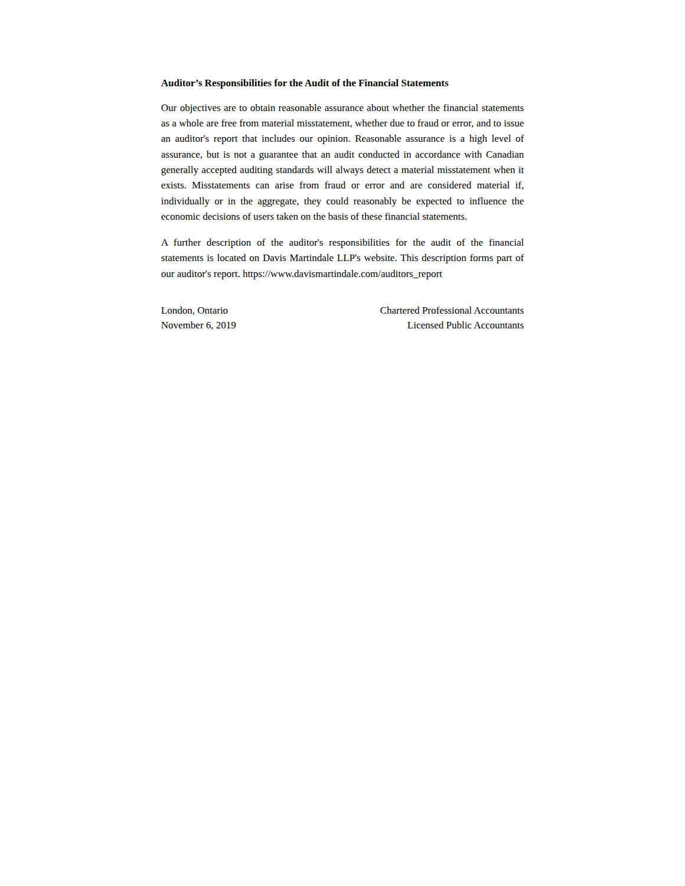Auditor’s Responsibilities for the Audit of the Financial Statements
Our objectives are to obtain reasonable assurance about whether the financial statements as a whole are free from material misstatement, whether due to fraud or error, and to issue an auditor's report that includes our opinion. Reasonable assurance is a high level of assurance, but is not a guarantee that an audit conducted in accordance with Canadian generally accepted auditing standards will always detect a material misstatement when it exists. Misstatements can arise from fraud or error and are considered material if, individually or in the aggregate, they could reasonably be expected to influence the economic decisions of users taken on the basis of these financial statements.
A further description of the auditor's responsibilities for the audit of the financial statements is located on Davis Martindale LLP's website. This description forms part of our auditor's report. https://www.davismartindale.com/auditors_report
| London, Ontario | Chartered Professional Accountants |
| November 6, 2019 | Licensed Public Accountants |